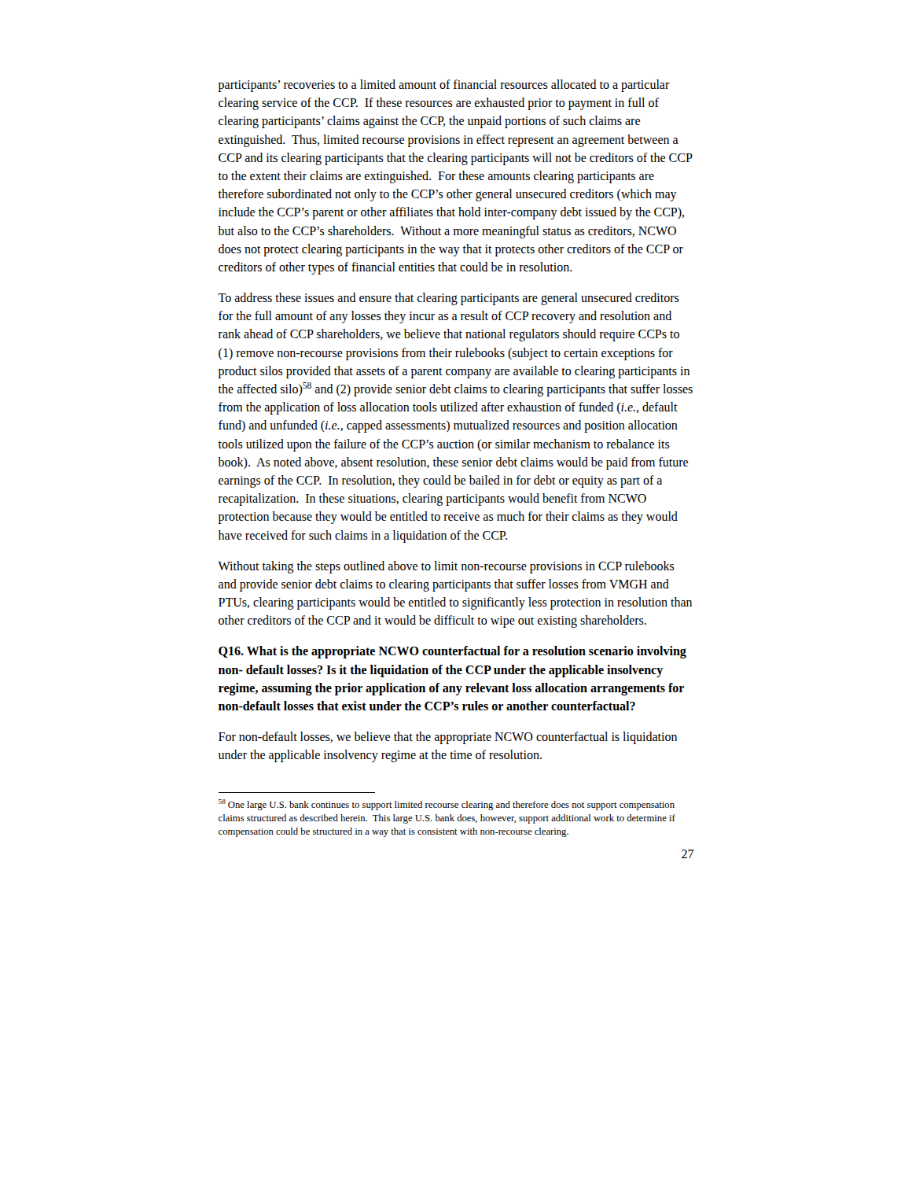participants’ recoveries to a limited amount of financial resources allocated to a particular clearing service of the CCP. If these resources are exhausted prior to payment in full of clearing participants’ claims against the CCP, the unpaid portions of such claims are extinguished. Thus, limited recourse provisions in effect represent an agreement between a CCP and its clearing participants that the clearing participants will not be creditors of the CCP to the extent their claims are extinguished. For these amounts clearing participants are therefore subordinated not only to the CCP’s other general unsecured creditors (which may include the CCP’s parent or other affiliates that hold inter-company debt issued by the CCP), but also to the CCP’s shareholders. Without a more meaningful status as creditors, NCWO does not protect clearing participants in the way that it protects other creditors of the CCP or creditors of other types of financial entities that could be in resolution.
To address these issues and ensure that clearing participants are general unsecured creditors for the full amount of any losses they incur as a result of CCP recovery and resolution and rank ahead of CCP shareholders, we believe that national regulators should require CCPs to (1) remove non-recourse provisions from their rulebooks (subject to certain exceptions for product silos provided that assets of a parent company are available to clearing participants in the affected silo)58 and (2) provide senior debt claims to clearing participants that suffer losses from the application of loss allocation tools utilized after exhaustion of funded (i.e., default fund) and unfunded (i.e., capped assessments) mutualized resources and position allocation tools utilized upon the failure of the CCP’s auction (or similar mechanism to rebalance its book). As noted above, absent resolution, these senior debt claims would be paid from future earnings of the CCP. In resolution, they could be bailed in for debt or equity as part of a recapitalization. In these situations, clearing participants would benefit from NCWO protection because they would be entitled to receive as much for their claims as they would have received for such claims in a liquidation of the CCP.
Without taking the steps outlined above to limit non-recourse provisions in CCP rulebooks and provide senior debt claims to clearing participants that suffer losses from VMGH and PTUs, clearing participants would be entitled to significantly less protection in resolution than other creditors of the CCP and it would be difficult to wipe out existing shareholders.
Q16. What is the appropriate NCWO counterfactual for a resolution scenario involving non- default losses? Is it the liquidation of the CCP under the applicable insolvency regime, assuming the prior application of any relevant loss allocation arrangements for non-default losses that exist under the CCP’s rules or another counterfactual?
For non-default losses, we believe that the appropriate NCWO counterfactual is liquidation under the applicable insolvency regime at the time of resolution.
58 One large U.S. bank continues to support limited recourse clearing and therefore does not support compensation claims structured as described herein. This large U.S. bank does, however, support additional work to determine if compensation could be structured in a way that is consistent with non-recourse clearing.
27